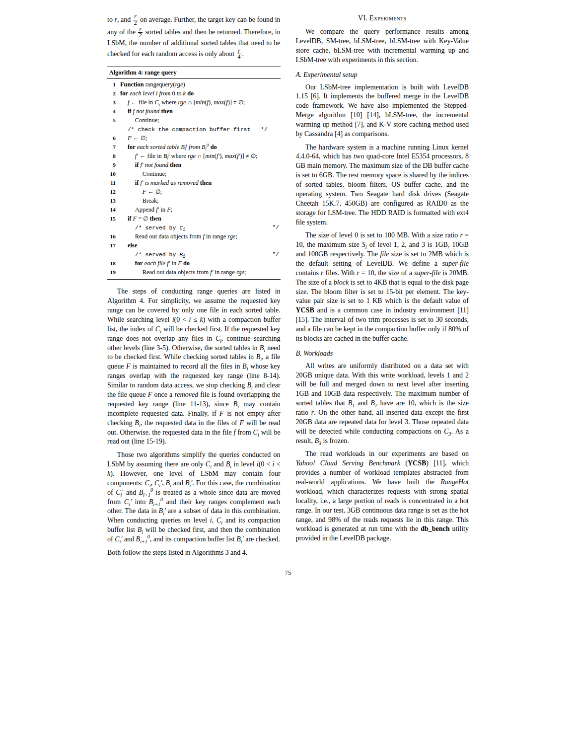to r, and r 2 on average. Further, the target key can be found in any of the r 2 sorted tables and then be returned. Therefore, in LSbM, the number of additional sorted tables that need to be checked for each random access is only about r 4.
Algorithm 4: range query
Function rangequery(rge)
for each level i from 0 to k do
f ← file in Ci where rge ∩ [min(f), max(f)] ≠ ∅;
if f not found then
Continue;
/* check the compaction buffer first */
F ← ∅;
for each sorted table Bij from Bi0 do
f′ ← file in Bij where rge ∩ [min(f′), max(f′)] ≠ ∅;
if f′ not found then
Continue;
if f′ is marked as removed then
F ← ∅;
Break;
Append f′ in F;
if F = ∅ then
/* served by Ci*/
Read out data objects from f in range rge;
else
/* served by Bi*/
for each file f′ in F do
Read out data objects from f′ in range rge;
The steps of conducting range queries are listed in Algorithm 4. For simplicity, we assume the requested key range can be covered by only one file in each sorted table. While searching level i(0 < i ≤ k) with a compaction buffer list, the index of Ci will be checked first. If the requested key range does not overlap any files in Ci, continue searching other levels (line 3-5). Otherwise, the sorted tables in Bi need to be checked first. While checking sorted tables in Bi, a file queue F is maintained to record all the files in Bi whose key ranges overlap with the requested key range (line 8-14). Similar to random data access, we stop checking Bi and clear the file queue F once a removed file is found overlapping the requested key range (line 11-13), since Bi may contain incomplete requested data. Finally, if F is not empty after checking Bi, the requested data in the files of F will be read out. Otherwise, the requested data in the file f from Ci will be read out (line 15-19).
Those two algorithms simplify the queries conducted on LSbM by assuming there are only Ci and Bi in level i(0 < i < k). However, one level of LSbM may contain four components: Ci, Ci′, Bi and Bi′. For this case, the combination of Ci′ and Bi+10 is treated as a whole since data are moved from Ci′ into Bi+10 and their key ranges complement each other. The data in Bi′ are a subset of data in this combination. When conducting queries on level i, Ci and its compaction buffer list Bi will be checked first, and then the combination of Ci′ and Bi+10, and its compaction buffer list Bi′ are checked.
Both follow the steps listed in Algorithms 3 and 4.
VI. Experiments
We compare the query performance results among LevelDB, SM-tree, bLSM-tree, bLSM-tree with Key-Value store cache, bLSM-tree with incremental warming up and LSbM-tree with experiments in this section.
A. Experimental setup
Our LSbM-tree implementation is built with LevelDB 1.15 [6]. It implements the buffered merge in the LevelDB code framework. We have also implemented the Stepped-Merge algorithm [10] [14], bLSM-tree, the incremental warming up method [7], and K-V store caching method used by Cassandra [4] as comparisons.
The hardware system is a machine running Linux kernel 4.4.0-64, which has two quad-core Intel E5354 processors, 8 GB main memory. The maximum size of the DB buffer cache is set to 6GB. The rest memory space is shared by the indices of sorted tables, bloom filters, OS buffer cache, and the operating system. Two Seagate hard disk drives (Seagate Cheetah 15K.7, 450GB) are configured as RAID0 as the storage for LSM-tree. The HDD RAID is formatted with ext4 file system.
The size of level 0 is set to 100 MB. With a size ratio r = 10, the maximum size Si of level 1, 2, and 3 is 1GB, 10GB and 100GB respectively. The file size is set to 2MB which is the default setting of LevelDB. We define a super-file contains r files. With r = 10, the size of a super-file is 20MB. The size of a block is set to 4KB that is equal to the disk page size. The bloom filter is set to 15-bit per element. The key-value pair size is set to 1 KB which is the default value of YCSB and is a common case in industry environment [11] [15]. The interval of two trim processes is set to 30 seconds, and a file can be kept in the compaction buffer only if 80% of its blocks are cached in the buffer cache.
B. Workloads
All writes are uniformly distributed on a data set with 20GB unique data. With this write workload, levels 1 and 2 will be full and merged down to next level after inserting 1GB and 10GB data respectively. The maximum number of sorted tables that B1 and B2 have are 10, which is the size ratio r. On the other hand, all inserted data except the first 20GB data are repeated data for level 3. Those repeated data will be detected while conducting compactions on C3. As a result, B3 is frozen.
The read workloads in our experiments are based on Yahoo! Cloud Serving Benchmark (YCSB) [11], which provides a number of workload templates abstracted from real-world applications. We have built the RangeHot workload, which characterizes requests with strong spatial locality, i.e., a large portion of reads is concentrated in a hot range. In our test, 3GB continuous data range is set as the hot range, and 98% of the reads requests lie in this range. This workload is generated at run time with the db_bench utility provided in the LevelDB package.
75